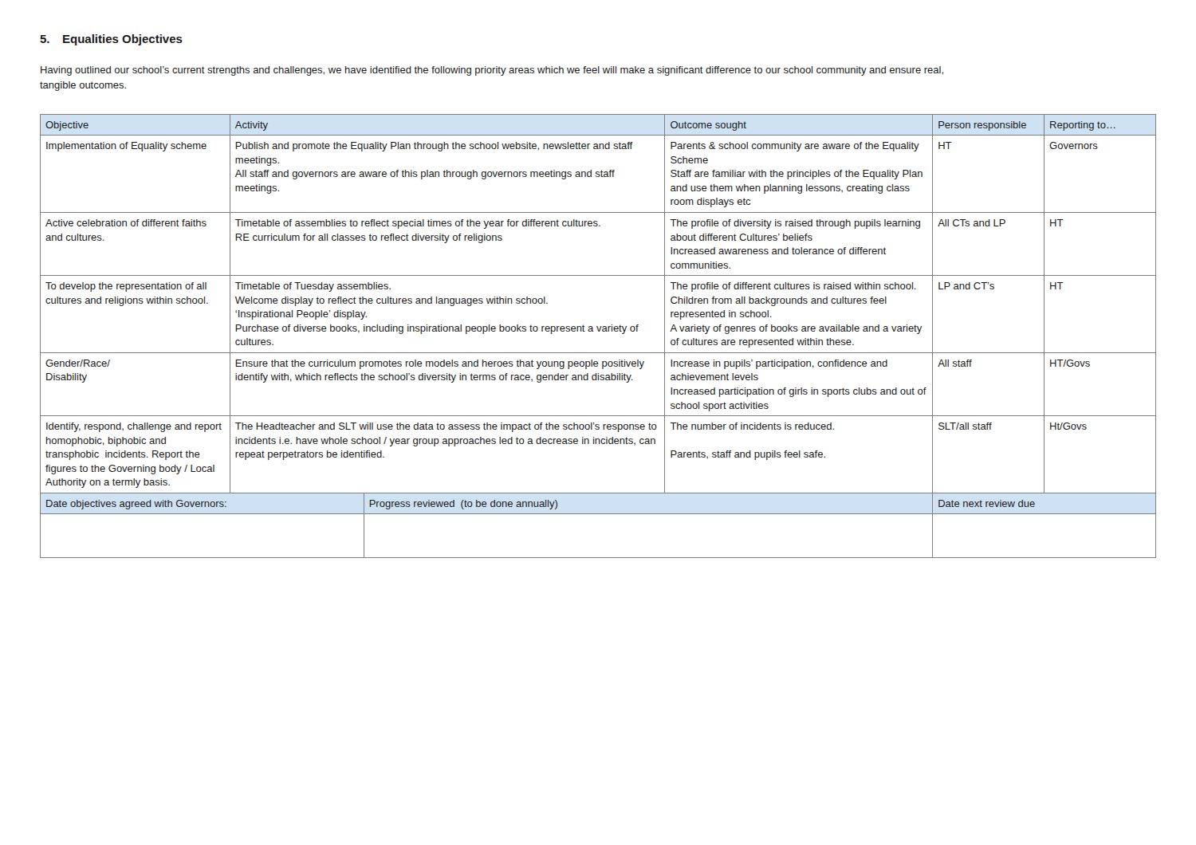5. Equalities Objectives
Having outlined our school’s current strengths and challenges, we have identified the following priority areas which we feel will make a significant difference to our school community and ensure real, tangible outcomes.
| Objective | Activity | Outcome sought | Person responsible | Reporting to… |
| --- | --- | --- | --- | --- |
| Implementation of Equality scheme | Publish and promote the Equality Plan through the school website, newsletter and staff meetings. All staff and governors are aware of this plan through governors meetings and staff meetings. | Parents & school community are aware of the Equality Scheme Staff are familiar with the principles of the Equality Plan and use them when planning lessons, creating class room displays etc | HT | Governors |
| Active celebration of different faiths and cultures. | Timetable of assemblies to reflect special times of the year for different cultures. RE curriculum for all classes to reflect diversity of religions | The profile of diversity is raised through pupils learning about different Cultures’ beliefs Increased awareness and tolerance of different communities. | All CTs and LP | HT |
| To develop the representation of all cultures and religions within school. | Timetable of Tuesday assemblies. Welcome display to reflect the cultures and languages within school. ‘Inspirational People’ display. Purchase of diverse books, including inspirational people books to represent a variety of cultures. | The profile of different cultures is raised within school. Children from all backgrounds and cultures feel represented in school. A variety of genres of books are available and a variety of cultures are represented within these. | LP and CT’s | HT |
| Gender/Race/ Disability | Ensure that the curriculum promotes role models and heroes that young people positively identify with, which reflects the school’s diversity in terms of race, gender and disability. | Increase in pupils’ participation, confidence and achievement levels Increased participation of girls in sports clubs and out of school sport activities | All staff | HT/Govs |
| Identify, respond, challenge and report homophobic, biphobic and transphobic incidents. Report the figures to the Governing body / Local Authority on a termly basis. | The Headteacher and SLT will use the data to assess the impact of the school’s response to incidents i.e. have whole school / year group approaches led to a decrease in incidents, can repeat perpetrators be identified. | The number of incidents is reduced. Parents, staff and pupils feel safe. | SLT/all staff | Ht/Govs |
| Date objectives agreed with Governors: | Progress reviewed (to be done annually) | Date next review due |